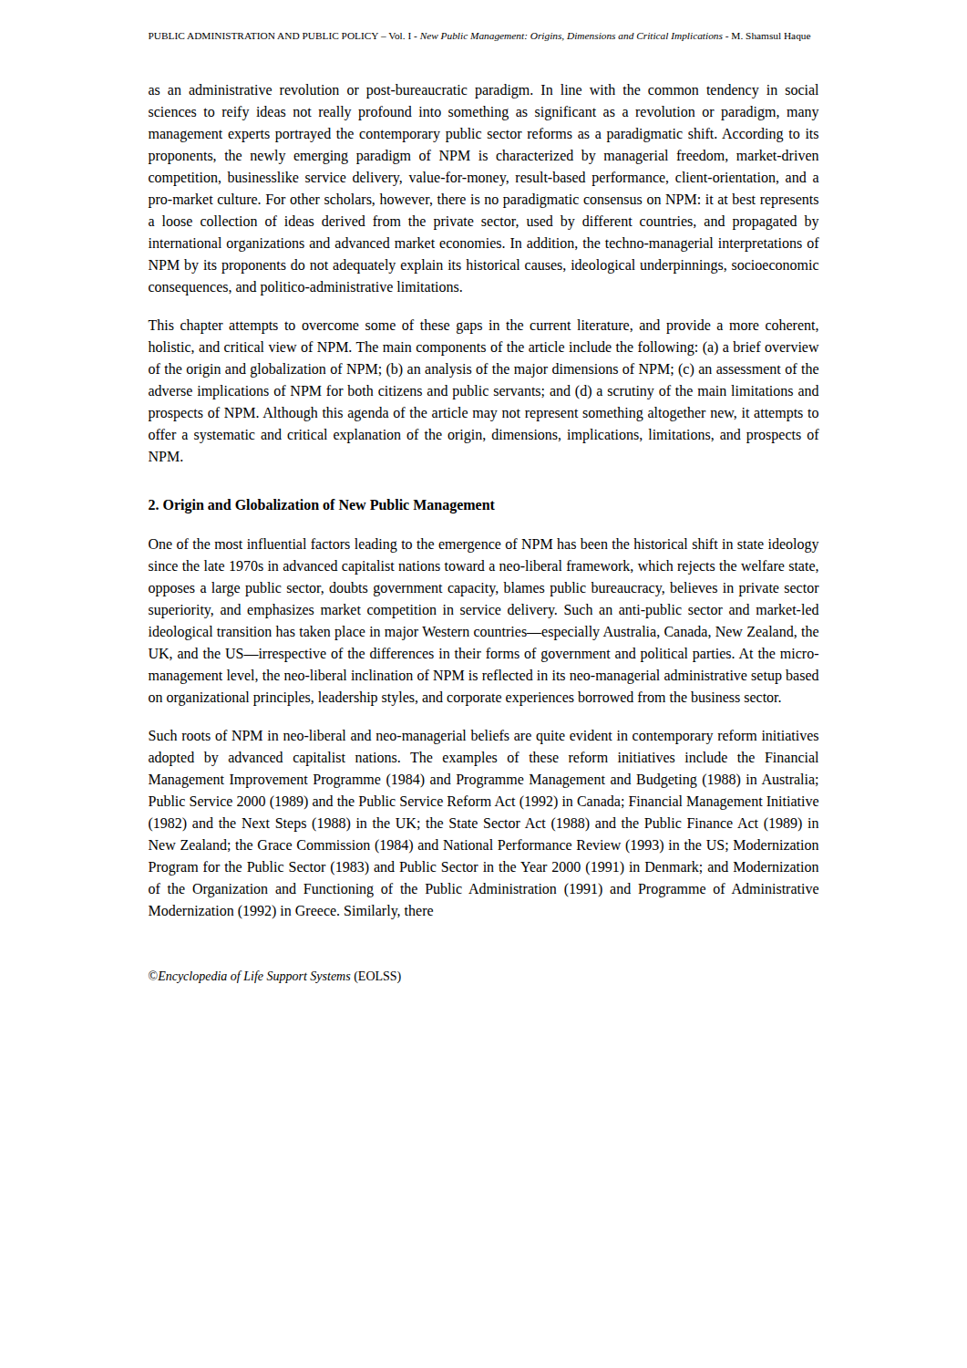PUBLIC ADMINISTRATION AND PUBLIC POLICY – Vol. I - New Public Management: Origins, Dimensions and Critical Implications - M. Shamsul Haque
as an administrative revolution or post-bureaucratic paradigm. In line with the common tendency in social sciences to reify ideas not really profound into something as significant as a revolution or paradigm, many management experts portrayed the contemporary public sector reforms as a paradigmatic shift. According to its proponents, the newly emerging paradigm of NPM is characterized by managerial freedom, market-driven competition, businesslike service delivery, value-for-money, result-based performance, client-orientation, and a pro-market culture. For other scholars, however, there is no paradigmatic consensus on NPM: it at best represents a loose collection of ideas derived from the private sector, used by different countries, and propagated by international organizations and advanced market economies. In addition, the techno-managerial interpretations of NPM by its proponents do not adequately explain its historical causes, ideological underpinnings, socioeconomic consequences, and politico-administrative limitations.
This chapter attempts to overcome some of these gaps in the current literature, and provide a more coherent, holistic, and critical view of NPM. The main components of the article include the following: (a) a brief overview of the origin and globalization of NPM; (b) an analysis of the major dimensions of NPM; (c) an assessment of the adverse implications of NPM for both citizens and public servants; and (d) a scrutiny of the main limitations and prospects of NPM. Although this agenda of the article may not represent something altogether new, it attempts to offer a systematic and critical explanation of the origin, dimensions, implications, limitations, and prospects of NPM.
2. Origin and Globalization of New Public Management
One of the most influential factors leading to the emergence of NPM has been the historical shift in state ideology since the late 1970s in advanced capitalist nations toward a neo-liberal framework, which rejects the welfare state, opposes a large public sector, doubts government capacity, blames public bureaucracy, believes in private sector superiority, and emphasizes market competition in service delivery. Such an anti-public sector and market-led ideological transition has taken place in major Western countries—especially Australia, Canada, New Zealand, the UK, and the US—irrespective of the differences in their forms of government and political parties. At the micro-management level, the neo-liberal inclination of NPM is reflected in its neo-managerial administrative setup based on organizational principles, leadership styles, and corporate experiences borrowed from the business sector.
Such roots of NPM in neo-liberal and neo-managerial beliefs are quite evident in contemporary reform initiatives adopted by advanced capitalist nations. The examples of these reform initiatives include the Financial Management Improvement Programme (1984) and Programme Management and Budgeting (1988) in Australia; Public Service 2000 (1989) and the Public Service Reform Act (1992) in Canada; Financial Management Initiative (1982) and the Next Steps (1988) in the UK; the State Sector Act (1988) and the Public Finance Act (1989) in New Zealand; the Grace Commission (1984) and National Performance Review (1993) in the US; Modernization Program for the Public Sector (1983) and Public Sector in the Year 2000 (1991) in Denmark; and Modernization of the Organization and Functioning of the Public Administration (1991) and Programme of Administrative Modernization (1992) in Greece. Similarly, there
©Encyclopedia of Life Support Systems (EOLSS)